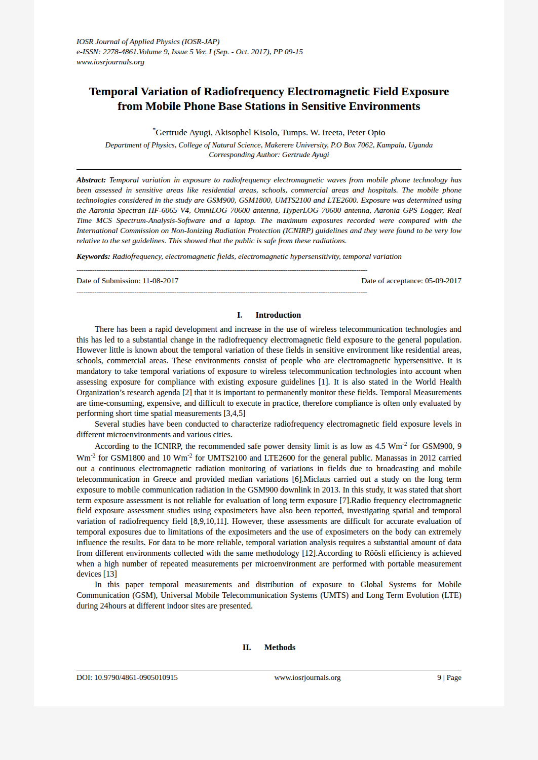IOSR Journal of Applied Physics (IOSR-JAP)
e-ISSN: 2278-4861.Volume 9, Issue 5 Ver. I (Sep. - Oct. 2017), PP 09-15
www.iosrjournals.org
Temporal Variation of Radiofrequency Electromagnetic Field Exposure from Mobile Phone Base Stations in Sensitive Environments
*Gertrude Ayugi, Akisophel Kisolo, Tumps. W. Ireeta, Peter Opio
Department of Physics, College of Natural Science, Makerere University, P.O Box 7062, Kampala, Uganda
Corresponding Author: Gertrude Ayugi
Abstract: Temporal variation in exposure to radiofrequency electromagnetic waves from mobile phone technology has been assessed in sensitive areas like residential areas, schools, commercial areas and hospitals. The mobile phone technologies considered in the study are GSM900, GSM1800, UMTS2100 and LTE2600. Exposure was determined using the Aaronia Spectran HF-6065 V4, OmniLOG 70600 antenna, HyperLOG 70600 antenna, Aaronia GPS Logger, Real Time MCS Spectrum-Analysis-Software and a laptop. The maximum exposures recorded were compared with the International Commission on Non-Ionizing Radiation Protection (ICNIRP) guidelines and they were found to be very low relative to the set guidelines. This showed that the public is safe from these radiations.
Keywords: Radiofrequency, electromagnetic fields, electromagnetic hypersensitivity, temporal variation
-----------------------------------------------------------------------------------------------------------------------------------
Date of Submission: 11-08-2017 Date of acceptance: 05-09-2017
-----------------------------------------------------------------------------------------------------------------------------------
I. Introduction
There has been a rapid development and increase in the use of wireless telecommunication technologies and this has led to a substantial change in the radiofrequency electromagnetic field exposure to the general population. However little is known about the temporal variation of these fields in sensitive environment like residential areas, schools, commercial areas. These environments consist of people who are electromagnetic hypersensitive. It is mandatory to take temporal variations of exposure to wireless telecommunication technologies into account when assessing exposure for compliance with existing exposure guidelines [1]. It is also stated in the World Health Organization’s research agenda [2] that it is important to permanently monitor these fields. Temporal Measurements are time-consuming, expensive, and difficult to execute in practice, therefore compliance is often only evaluated by performing short time spatial measurements [3,4,5]
Several studies have been conducted to characterize radiofrequency electromagnetic field exposure levels in different microenvironments and various cities.
According to the ICNIRP, the recommended safe power density limit is as low as 4.5 Wm-2 for GSM900, 9 Wm-2 for GSM1800 and 10 Wm-2 for UMTS2100 and LTE2600 for the general public. Manassas in 2012 carried out a continuous electromagnetic radiation monitoring of variations in fields due to broadcasting and mobile telecommunication in Greece and provided median variations [6].Miclaus carried out a study on the long term exposure to mobile communication radiation in the GSM900 downlink in 2013. In this study, it was stated that short term exposure assessment is not reliable for evaluation of long term exposure [7].Radio frequency electromagnetic field exposure assessment studies using exposimeters have also been reported, investigating spatial and temporal variation of radiofrequency field [8,9,10,11]. However, these assessments are difficult for accurate evaluation of temporal exposures due to limitations of the exposimeters and the use of exposimeters on the body can extremely influence the results. For data to be more reliable, temporal variation analysis requires a substantial amount of data from different environments collected with the same methodology [12].According to Röösli efficiency is achieved when a high number of repeated measurements per microenvironment are performed with portable measurement devices [13]
In this paper temporal measurements and distribution of exposure to Global Systems for Mobile Communication (GSM), Universal Mobile Telecommunication Systems (UMTS) and Long Term Evolution (LTE) during 24hours at different indoor sites are presented.
II. Methods
DOI: 10.9790/4861-0905010915 www.iosrjournals.org 9 | Page